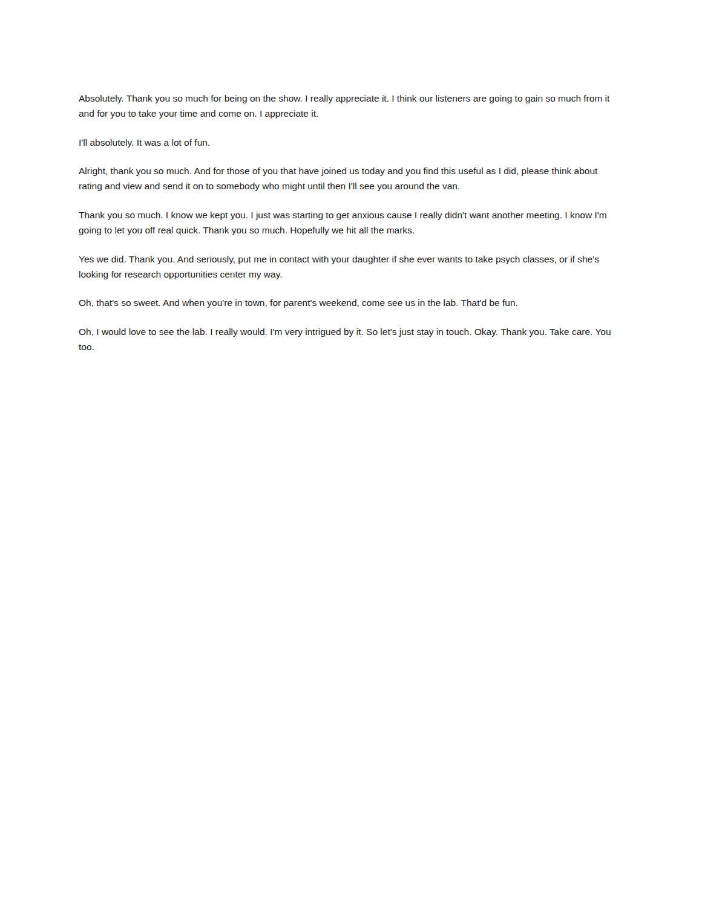Absolutely. Thank you so much for being on the show. I really appreciate it. I think our listeners are going to gain so much from it and for you to take your time and come on. I appreciate it.
I'll absolutely. It was a lot of fun.
Alright, thank you so much. And for those of you that have joined us today and you find this useful as I did, please think about rating and view and send it on to somebody who might until then I'll see you around the van.
Thank you so much. I know we kept you. I just was starting to get anxious cause I really didn't want another meeting. I know I'm going to let you off real quick. Thank you so much. Hopefully we hit all the marks.
Yes we did. Thank you. And seriously, put me in contact with your daughter if she ever wants to take psych classes, or if she's looking for research opportunities center my way.
Oh, that's so sweet. And when you're in town, for parent's weekend, come see us in the lab. That'd be fun.
Oh, I would love to see the lab. I really would. I'm very intrigued by it. So let's just stay in touch. Okay. Thank you. Take care. You too.